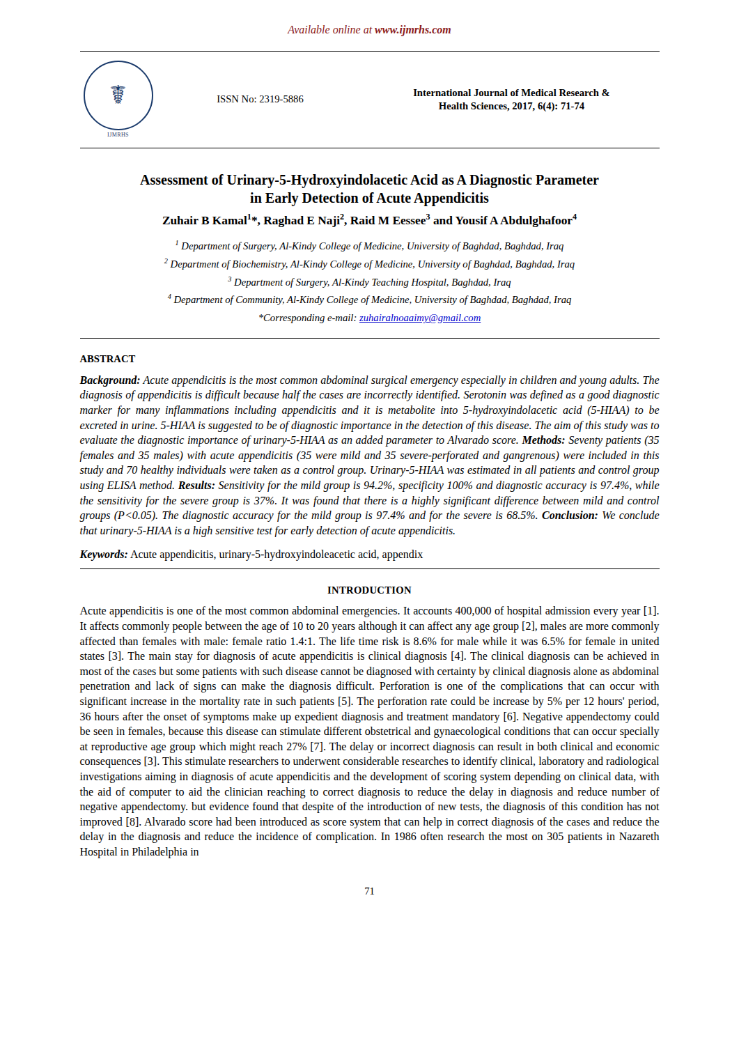Available online at www.ijmrhs.com
☤
IJMRHS
ISSN No: 2319-5886
International Journal of Medical Research &
Health Sciences, 2017, 6(4): 71-74
Assessment of Urinary-5-Hydroxyindolacetic Acid as A Diagnostic Parameter
in Early Detection of Acute Appendicitis
Zuhair B Kamal1*, Raghad E Naji2, Raid M Eessee3 and Yousif A Abdulghafoor4
1 Department of Surgery, Al-Kindy College of Medicine, University of Baghdad, Baghdad, Iraq
2 Department of Biochemistry, Al-Kindy College of Medicine, University of Baghdad, Baghdad, Iraq
3 Department of Surgery, Al-Kindy Teaching Hospital, Baghdad, Iraq
4 Department of Community, Al-Kindy College of Medicine, University of Baghdad, Baghdad, Iraq
*Corresponding e-mail: zuhairalnoaaimy@gmail.com
ABSTRACT
Background: Acute appendicitis is the most common abdominal surgical emergency especially in children and young adults. The diagnosis of appendicitis is difficult because half the cases are incorrectly identified. Serotonin was defined as a good diagnostic marker for many inflammations including appendicitis and it is metabolite into 5-hydroxyindolacetic acid (5-HIAA) to be excreted in urine. 5-HIAA is suggested to be of diagnostic importance in the detection of this disease. The aim of this study was to evaluate the diagnostic importance of urinary-5-HIAA as an added parameter to Alvarado score. Methods: Seventy patients (35 females and 35 males) with acute appendicitis (35 were mild and 35 severe-perforated and gangrenous) were included in this study and 70 healthy individuals were taken as a control group. Urinary-5-HIAA was estimated in all patients and control group using ELISA method. Results: Sensitivity for the mild group is 94.2%, specificity 100% and diagnostic accuracy is 97.4%, while the sensitivity for the severe group is 37%. It was found that there is a highly significant difference between mild and control groups (P<0.05). The diagnostic accuracy for the mild group is 97.4% and for the severe is 68.5%. Conclusion: We conclude that urinary-5-HIAA is a high sensitive test for early detection of acute appendicitis.
Keywords: Acute appendicitis, urinary-5-hydroxyindoleacetic acid, appendix
INTRODUCTION
Acute appendicitis is one of the most common abdominal emergencies. It accounts 400,000 of hospital admission every year [1]. It affects commonly people between the age of 10 to 20 years although it can affect any age group [2], males are more commonly affected than females with male: female ratio 1.4:1. The life time risk is 8.6% for male while it was 6.5% for female in united states [3]. The main stay for diagnosis of acute appendicitis is clinical diagnosis [4]. The clinical diagnosis can be achieved in most of the cases but some patients with such disease cannot be diagnosed with certainty by clinical diagnosis alone as abdominal penetration and lack of signs can make the diagnosis difficult. Perforation is one of the complications that can occur with significant increase in the mortality rate in such patients [5]. The perforation rate could be increase by 5% per 12 hours' period, 36 hours after the onset of symptoms make up expedient diagnosis and treatment mandatory [6]. Negative appendectomy could be seen in females, because this disease can stimulate different obstetrical and gynaecological conditions that can occur specially at reproductive age group which might reach 27% [7]. The delay or incorrect diagnosis can result in both clinical and economic consequences [3]. This stimulate researchers to underwent considerable researches to identify clinical, laboratory and radiological investigations aiming in diagnosis of acute appendicitis and the development of scoring system depending on clinical data, with the aid of computer to aid the clinician reaching to correct diagnosis to reduce the delay in diagnosis and reduce number of negative appendectomy. but evidence found that despite of the introduction of new tests, the diagnosis of this condition has not improved [8]. Alvarado score had been introduced as score system that can help in correct diagnosis of the cases and reduce the delay in the diagnosis and reduce the incidence of complication. In 1986 often research the most on 305 patients in Nazareth Hospital in Philadelphia in
71